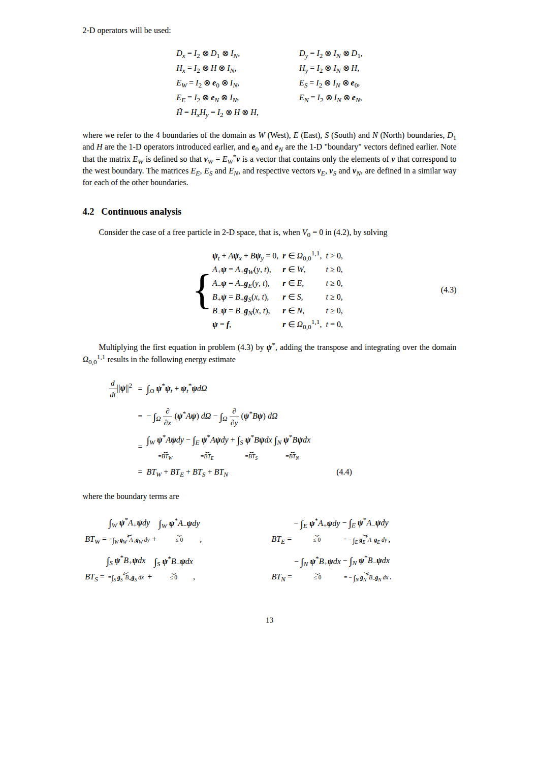2-D operators will be used:
| D x = I 2 ⊗ D 1 ⊗ I N , | D y = I 2 ⊗ I N ⊗ D 1 , |
| H x = I 2 ⊗ H ⊗ I N , | H y = I 2 ⊗ I N ⊗ H , |
| E W = I 2 ⊗ e 0 ⊗ I N , | E S = I 2 ⊗ I N ⊗ e 0 , |
| E E = I 2 ⊗ e N ⊗ I N , | E N = I 2 ⊗ I N ⊗ e N , |
| H̃ = H x H y = I 2 ⊗ H ⊗ H , | |
where we refer to the 4 boundaries of the domain as W (West), E (East), S (South) and N (North) boundaries, D1 and H are the 1-D operators introduced earlier, and e0 and eN are the 1-D "boundary" vectors defined earlier. Note that the matrix EW is defined so that vW = EW*v is a vector that contains only the elements of v that correspond to the west boundary. The matrices EE, ES and EN, and respective vectors vE, vS and vN, are defined in a similar way for each of the other boundaries.
4.2 Continuous analysis
Consider the case of a free particle in 2-D space, that is, when V0 = 0 in (4.2), by solving
{
| ψ t + A ψ x + B ψ y = 0, | r ∈ Ω 0,0 1,1 , | t > 0, |
| A + ψ = A + g W ( y , t ), | r ∈ W , | t ≥ 0, |
| A − ψ = A − g E ( y , t ), | r ∈ E , | t ≥ 0, |
| B + ψ = B + g S ( x , t ), | r ∈ S , | t ≥ 0, |
| B − ψ = B − g N ( x , t ), | r ∈ N , | t ≥ 0, |
| ψ = f , | r ∈ Ω 0,0 1,1 , | t = 0, |
(4.3)
Multiplying the first equation in problem (4.3) by ψ*, adding the transpose and integrating over the domain Ω0,01,1 results in the following energy estimate
| d dt // ψ // 2 | = | ∫ Ω ψ * ψ t + ψ t * ψ dΩ | |
| | = | − ∫ Ω ∂ ∂ x ( ψ * A ψ ) dΩ − ∫ Ω ∂ ∂ y ( ψ * B ψ ) dΩ | |
| | = | ∫ W ψ * A ψ dy ⏟ = BT W − ∫ E ψ * A ψ dy ⏟ = BT E + ∫ S ψ * B ψ dx ⏟ = BT S ∫ N ψ * B ψ dx ⏟ = BT N | |
| | = | BT W + BT E + BT S + BT N | (4.4) |
where the boundary terms are
| BT W = ∫ W ψ * A + ψ dy ⏟ = ∫ W g W * A + g W dy + ∫ W ψ * A − ψ dy ⏟ ≤ 0 , | BT E = − ∫ E ψ * A + ψ dy ⏟ ≤ 0 − ∫ E ψ * A − ψ dy ⏟ = − ∫ E g E * A − g E dy , |
| BT S = ∫ S ψ * B + ψ dx ⏟ = ∫ S g S * B + g S dx + ∫ S ψ * B − ψ dx ⏟ ≤ 0 , | BT N = − ∫ N ψ * B + ψ dx ⏟ ≤ 0 − ∫ N ψ * B − ψ dx ⏟ = − ∫ N g N * B − g N dx . |
13